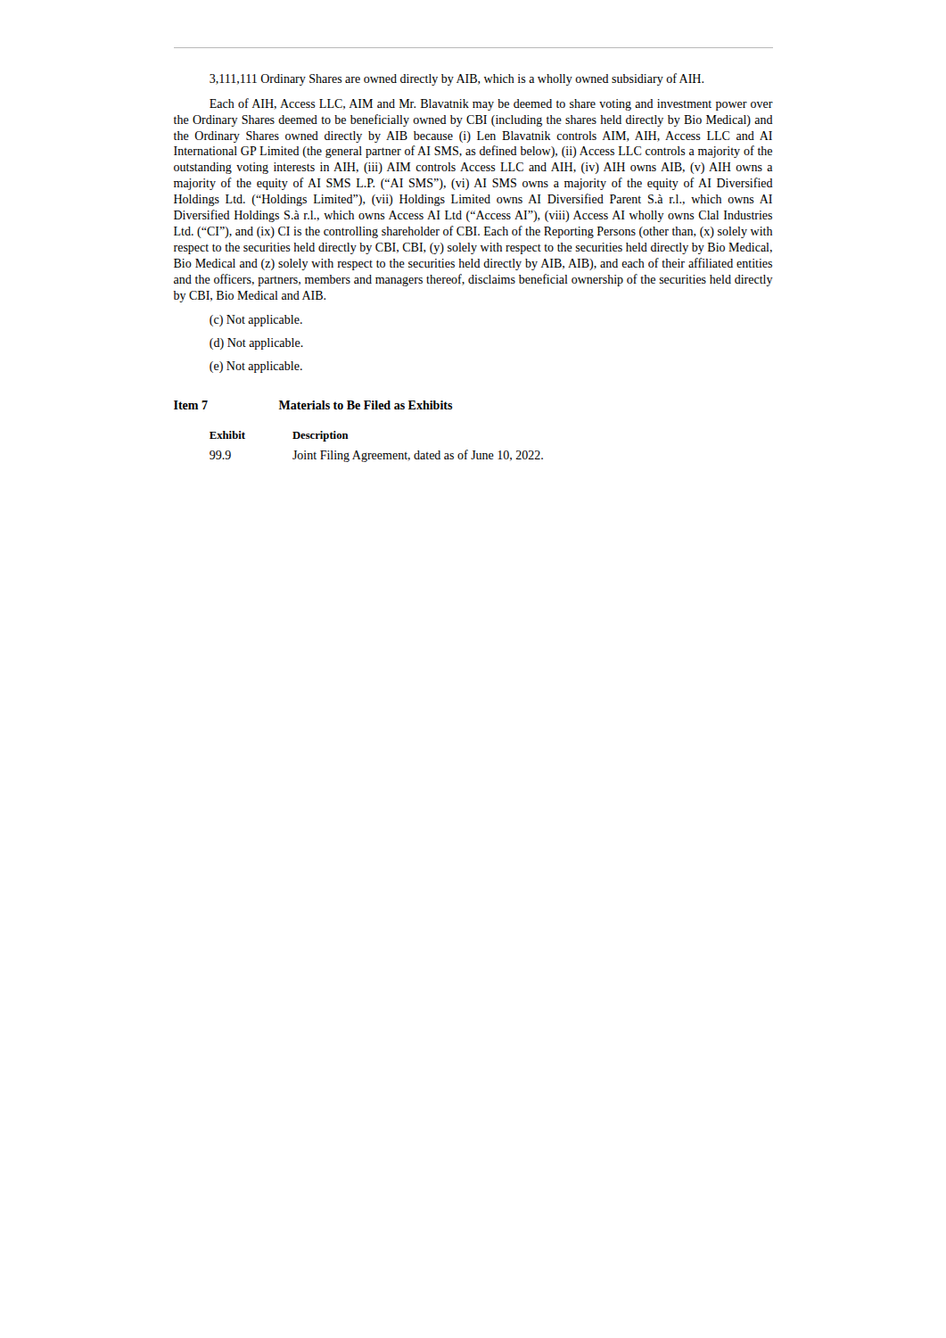3,111,111 Ordinary Shares are owned directly by AIB, which is a wholly owned subsidiary of AIH.
Each of AIH, Access LLC, AIM and Mr. Blavatnik may be deemed to share voting and investment power over the Ordinary Shares deemed to be beneficially owned by CBI (including the shares held directly by Bio Medical) and the Ordinary Shares owned directly by AIB because (i) Len Blavatnik controls AIM, AIH, Access LLC and AI International GP Limited (the general partner of AI SMS, as defined below), (ii) Access LLC controls a majority of the outstanding voting interests in AIH, (iii) AIM controls Access LLC and AIH, (iv) AIH owns AIB, (v) AIH owns a majority of the equity of AI SMS L.P. (“AI SMS”), (vi) AI SMS owns a majority of the equity of AI Diversified Holdings Ltd. (“Holdings Limited”), (vii) Holdings Limited owns AI Diversified Parent S.à r.l., which owns AI Diversified Holdings S.à r.l., which owns Access AI Ltd (“Access AI”), (viii) Access AI wholly owns Clal Industries Ltd. (“CI”), and (ix) CI is the controlling shareholder of CBI. Each of the Reporting Persons (other than, (x) solely with respect to the securities held directly by CBI, CBI, (y) solely with respect to the securities held directly by Bio Medical, Bio Medical and (z) solely with respect to the securities held directly by AIB, AIB), and each of their affiliated entities and the officers, partners, members and managers thereof, disclaims beneficial ownership of the securities held directly by CBI, Bio Medical and AIB.
(c) Not applicable.
(d) Not applicable.
(e) Not applicable.
Item 7 Materials to Be Filed as Exhibits
| Exhibit | Description |
| --- | --- |
| 99.9 | Joint Filing Agreement, dated as of June 10, 2022. |